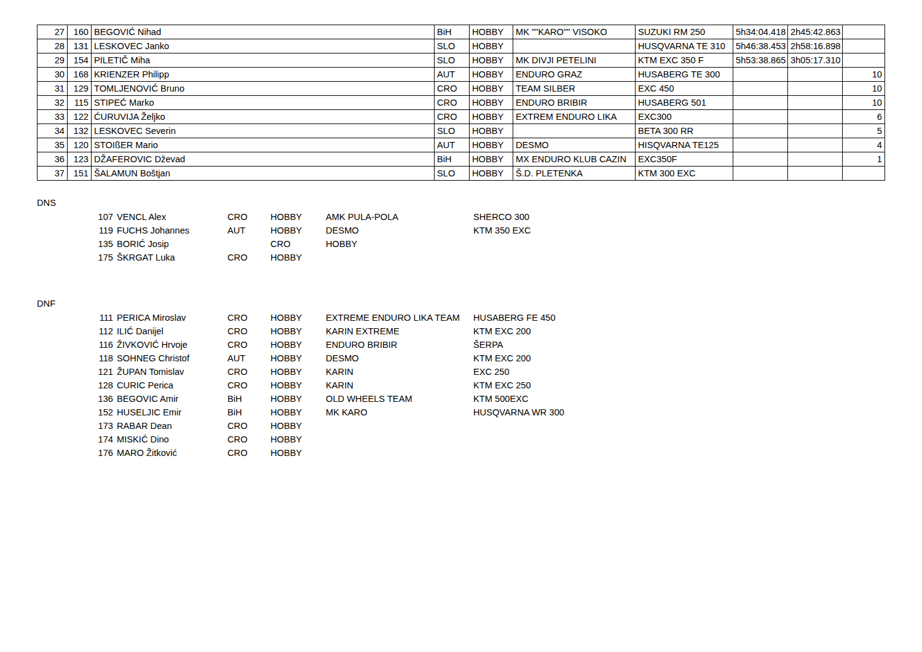| 27 | 160 | BEGOVIĆ Nihad | BiH | HOBBY | MK ""KARO"" VISOKO | SUZUKI RM 250 | 5h34:04.418 | 2h45:42.863 | |
| 28 | 131 | LESKOVEC Janko | SLO | HOBBY | | HUSQVARNA TE 310 | 5h46:38.453 | 2h58:16.898 | |
| 29 | 154 | PILETIČ Miha | SLO | HOBBY | MK DIVJI PETELINI | KTM EXC 350 F | 5h53:38.865 | 3h05:17.310 | |
| 30 | 168 | KRIENZER Philipp | AUT | HOBBY | ENDURO GRAZ | HUSABERG TE 300 | | | 10 |
| 31 | 129 | TOMLJENOVIĆ Bruno | CRO | HOBBY | TEAM SILBER | EXC 450 | | | 10 |
| 32 | 115 | STIPEĆ Marko | CRO | HOBBY | ENDURO BRIBIR | HUSABERG 501 | | | 10 |
| 33 | 122 | ĆURUVIJA Željko | CRO | HOBBY | EXTREM ENDURO LIKA | EXC300 | | | 6 |
| 34 | 132 | LESKOVEC Severin | SLO | HOBBY | | BETA 300 RR | | | 5 |
| 35 | 120 | STOIßER Mario | AUT | HOBBY | DESMO | HISQVARNA TE125 | | | 4 |
| 36 | 123 | DŽAFEROVIC Dževad | BiH | HOBBY | MX ENDURO KLUB CAZIN | EXC350F | | | 1 |
| 37 | 151 | ŠALAMUN Boštjan | SLO | HOBBY | Š.D. PLETENKA | KTM 300 EXC | | | |
DNS
| 107 | VENCL Alex | CRO | HOBBY | AMK PULA-POLA | SHERCO 300 |
| 119 | FUCHS Johannes | AUT | HOBBY | DESMO | KTM 350 EXC |
| 135 | BORIĆ Josip | | CRO | HOBBY | |
| 175 | ŠKRGAT Luka | CRO | HOBBY | | |
DNF
| 111 | PERICA Miroslav | CRO | HOBBY | EXTREME ENDURO LIKA TEAM | HUSABERG FE 450 |
| 112 | ILIĆ Danijel | CRO | HOBBY | KARIN EXTREME | KTM EXC 200 |
| 116 | ŽIVKOVIĆ Hrvoje | CRO | HOBBY | ENDURO BRIBIR | ŠERPA |
| 118 | SOHNEG Christof | AUT | HOBBY | DESMO | KTM EXC 200 |
| 121 | ŽUPAN Tomislav | CRO | HOBBY | KARIN | EXC 250 |
| 128 | CURIC Perica | CRO | HOBBY | KARIN | KTM EXC 250 |
| 136 | BEGOVIC Amir | BiH | HOBBY | OLD WHEELS TEAM | KTM 500EXC |
| 152 | HUSELJIC Emir | BiH | HOBBY | MK KARO | HUSQVARNA WR 300 |
| 173 | RABAR Dean | CRO | HOBBY | | |
| 174 | MISKIĆ Dino | CRO | HOBBY | | |
| 176 | MARO Žitković | CRO | HOBBY | | |